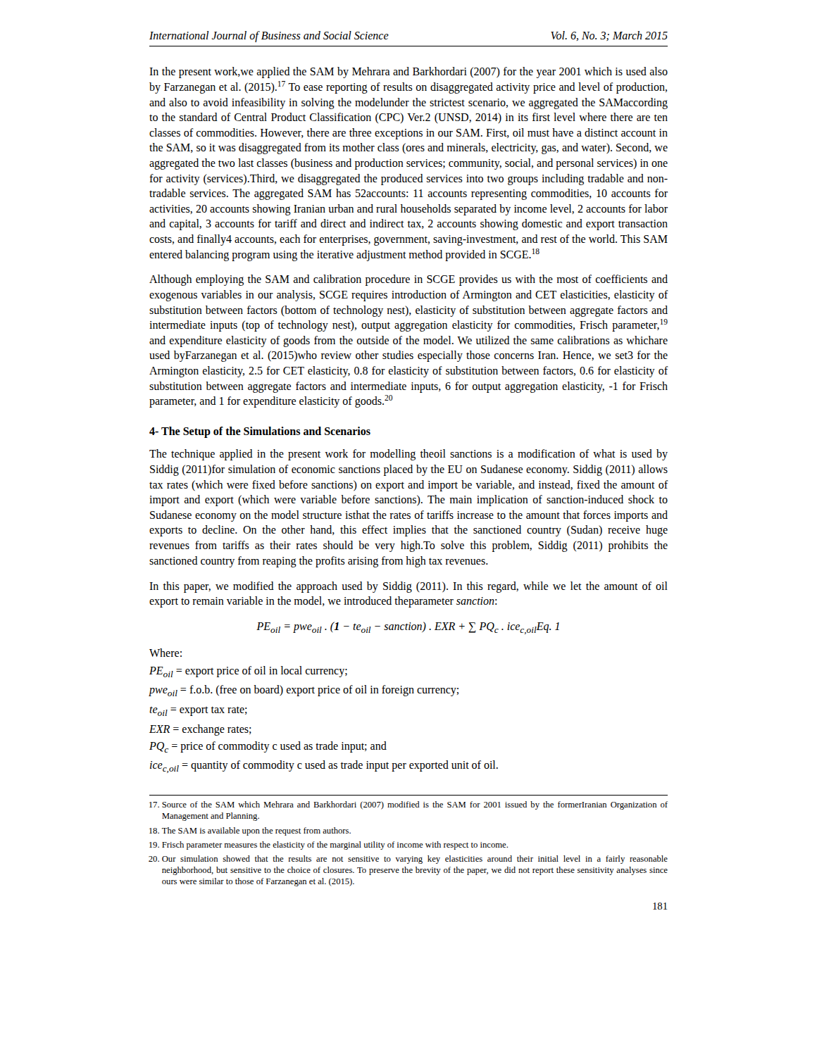International Journal of Business and Social Science Vol. 6, No. 3; March 2015
In the present work,we applied the SAM by Mehrara and Barkhordari (2007) for the year 2001 which is used also by Farzanegan et al. (2015).17 To ease reporting of results on disaggregated activity price and level of production, and also to avoid infeasibility in solving the modelunder the strictest scenario, we aggregated the SAMaccording to the standard of Central Product Classification (CPC) Ver.2 (UNSD, 2014) in its first level where there are ten classes of commodities. However, there are three exceptions in our SAM. First, oil must have a distinct account in the SAM, so it was disaggregated from its mother class (ores and minerals, electricity, gas, and water). Second, we aggregated the two last classes (business and production services; community, social, and personal services) in one for activity (services).Third, we disaggregated the produced services into two groups including tradable and non-tradable services. The aggregated SAM has 52accounts: 11 accounts representing commodities, 10 accounts for activities, 20 accounts showing Iranian urban and rural households separated by income level, 2 accounts for labor and capital, 3 accounts for tariff and direct and indirect tax, 2 accounts showing domestic and export transaction costs, and finally4 accounts, each for enterprises, government, saving-investment, and rest of the world. This SAM entered balancing program using the iterative adjustment method provided in SCGE.18
Although employing the SAM and calibration procedure in SCGE provides us with the most of coefficients and exogenous variables in our analysis, SCGE requires introduction of Armington and CET elasticities, elasticity of substitution between factors (bottom of technology nest), elasticity of substitution between aggregate factors and intermediate inputs (top of technology nest), output aggregation elasticity for commodities, Frisch parameter,19 and expenditure elasticity of goods from the outside of the model. We utilized the same calibrations as whichare used byFarzanegan et al. (2015)who review other studies especially those concerns Iran. Hence, we set3 for the Armington elasticity, 2.5 for CET elasticity, 0.8 for elasticity of substitution between factors, 0.6 for elasticity of substitution between aggregate factors and intermediate inputs, 6 for output aggregation elasticity, -1 for Frisch parameter, and 1 for expenditure elasticity of goods.20
4- The Setup of the Simulations and Scenarios
The technique applied in the present work for modelling theoil sanctions is a modification of what is used by Siddig (2011)for simulation of economic sanctions placed by the EU on Sudanese economy. Siddig (2011) allows tax rates (which were fixed before sanctions) on export and import be variable, and instead, fixed the amount of import and export (which were variable before sanctions). The main implication of sanction-induced shock to Sudanese economy on the model structure isthat the rates of tariffs increase to the amount that forces imports and exports to decline. On the other hand, this effect implies that the sanctioned country (Sudan) receive huge revenues from tariffs as their rates should be very high.To solve this problem, Siddig (2011) prohibits the sanctioned country from reaping the profits arising from high tax revenues.
In this paper, we modified the approach used by Siddig (2011). In this regard, while we let the amount of oil export to remain variable in the model, we introduced theparameter sanction:
PEoil = pweoil . (1 − teoil − sanction) . EXR + ∑ PQc . icec,oilEq. 1
Where:
PEoil = export price of oil in local currency;
pweoil = f.o.b. (free on board) export price of oil in foreign currency;
teoil = export tax rate;
EXR = exchange rates;
PQc = price of commodity c used as trade input; and
icec,oil = quantity of commodity c used as trade input per exported unit of oil.
Source of the SAM which Mehrara and Barkhordari (2007) modified is the SAM for 2001 issued by the formerIranian Organization of Management and Planning.
The SAM is available upon the request from authors.
Frisch parameter measures the elasticity of the marginal utility of income with respect to income.
Our simulation showed that the results are not sensitive to varying key elasticities around their initial level in a fairly reasonable neighborhood, but sensitive to the choice of closures. To preserve the brevity of the paper, we did not report these sensitivity analyses since ours were similar to those of Farzanegan et al. (2015).
181